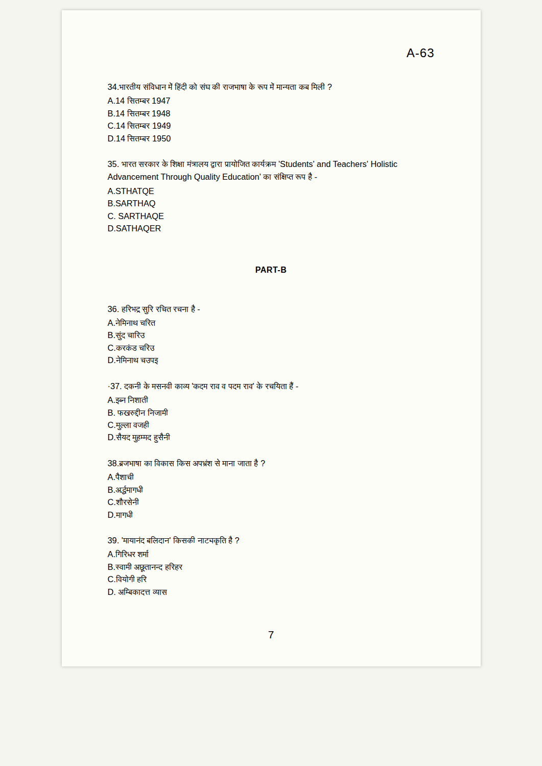A-63
34.भारतीय संविधान में हिंदी को संघ की राजभाषा के रूप में मान्यता कब मिली ?
A.14 सितम्बर 1947
B.14 सितम्बर 1948
C.14 सितम्बर 1949
D.14 सितम्बर 1950
35. भारत सरकार के शिक्षा मंत्रालय द्वारा प्रायोजित कार्यक्रम 'Students' and Teachers' Holistic Advancement Through Quality Education' का संक्षिप्त रूप है -
A.STHATQE
B.SARTHAQ
C. SARTHAQE
D.SATHAQER
PART-B
36. हरिभद्र सुरि रचित रचना है -
A.नेमिनाथ चरित
B.सुंद चारिउ
C.करकंड चरिउ
D.नेमिनाथ चउपइ
·37. दकनी के मसनवी काव्य 'कदम राव व पदम राव' के रचयिता हैं -
A.इब्न निशाती
B. फखरुद्दीन निजामी
C.मुल्ला वजही
D.सैयद मुहम्मद हुसैनी
38.ब्रजभाषा का विकास किस अपभ्रंश से माना जाता है ?
A.पैशाची
B.अर्द्धमागधी
C.शौरसेनी
D.मागधी
39. 'मायानंद बलिदान' किसकी नाट्यकृति है ?
A.गिरिधर शर्मा
B.स्वामी अछूतानन्द हरिहर
C.वियोगी हरि
D. अम्बिकादत्त व्यास
7